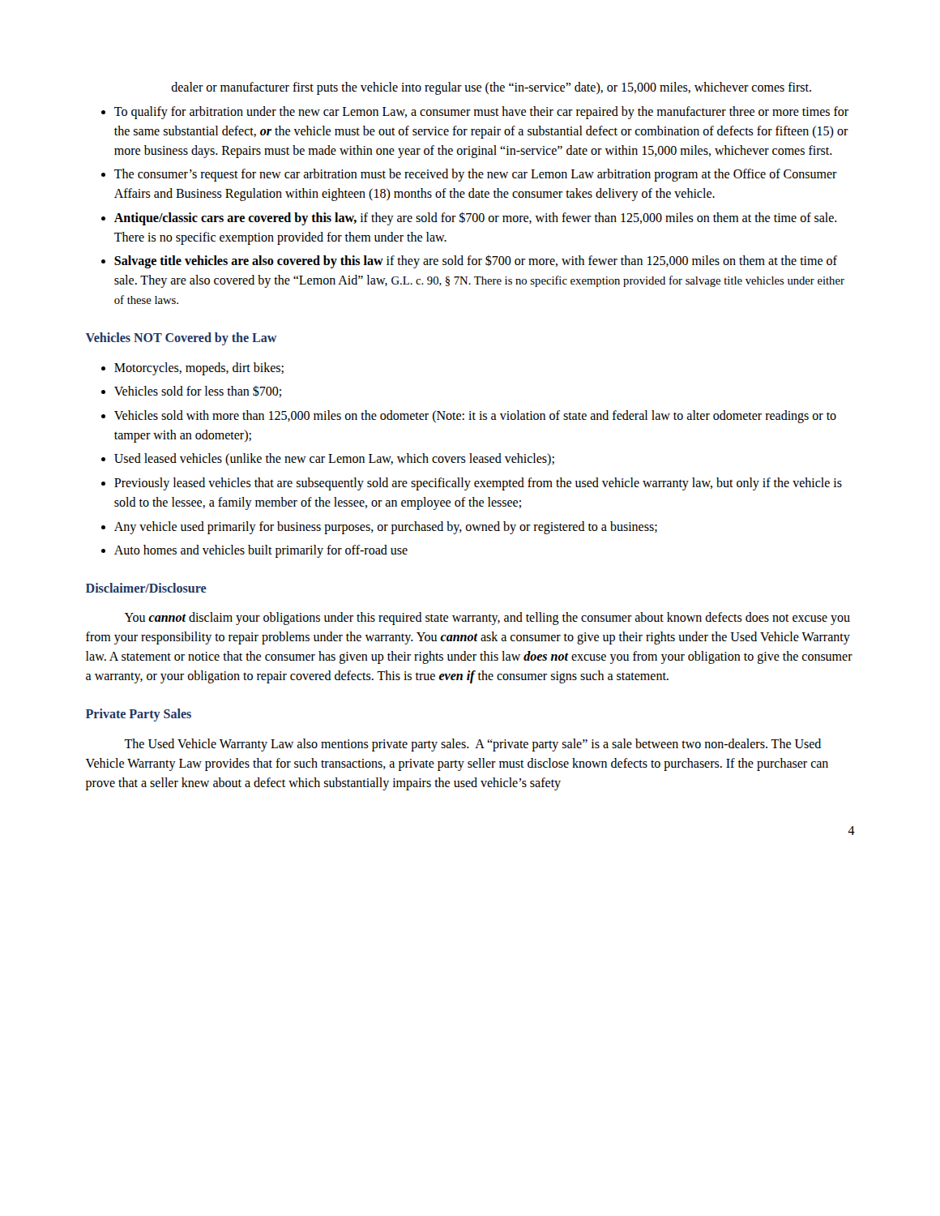dealer or manufacturer first puts the vehicle into regular use (the “in-service” date), or 15,000 miles, whichever comes first.
To qualify for arbitration under the new car Lemon Law, a consumer must have their car repaired by the manufacturer three or more times for the same substantial defect, or the vehicle must be out of service for repair of a substantial defect or combination of defects for fifteen (15) or more business days. Repairs must be made within one year of the original “in-service” date or within 15,000 miles, whichever comes first.
The consumer’s request for new car arbitration must be received by the new car Lemon Law arbitration program at the Office of Consumer Affairs and Business Regulation within eighteen (18) months of the date the consumer takes delivery of the vehicle.
Antique/classic cars are covered by this law, if they are sold for $700 or more, with fewer than 125,000 miles on them at the time of sale. There is no specific exemption provided for them under the law.
Salvage title vehicles are also covered by this law if they are sold for $700 or more, with fewer than 125,000 miles on them at the time of sale. They are also covered by the “Lemon Aid” law, G.L. c. 90, § 7N. There is no specific exemption provided for salvage title vehicles under either of these laws.
Vehicles NOT Covered by the Law
Motorcycles, mopeds, dirt bikes;
Vehicles sold for less than $700;
Vehicles sold with more than 125,000 miles on the odometer (Note: it is a violation of state and federal law to alter odometer readings or to tamper with an odometer);
Used leased vehicles (unlike the new car Lemon Law, which covers leased vehicles);
Previously leased vehicles that are subsequently sold are specifically exempted from the used vehicle warranty law, but only if the vehicle is sold to the lessee, a family member of the lessee, or an employee of the lessee;
Any vehicle used primarily for business purposes, or purchased by, owned by or registered to a business;
Auto homes and vehicles built primarily for off-road use
Disclaimer/Disclosure
You cannot disclaim your obligations under this required state warranty, and telling the consumer about known defects does not excuse you from your responsibility to repair problems under the warranty. You cannot ask a consumer to give up their rights under the Used Vehicle Warranty law. A statement or notice that the consumer has given up their rights under this law does not excuse you from your obligation to give the consumer a warranty, or your obligation to repair covered defects. This is true even if the consumer signs such a statement.
Private Party Sales
The Used Vehicle Warranty Law also mentions private party sales. A “private party sale” is a sale between two non-dealers. The Used Vehicle Warranty Law provides that for such transactions, a private party seller must disclose known defects to purchasers. If the purchaser can prove that a seller knew about a defect which substantially impairs the used vehicle’s safety
4